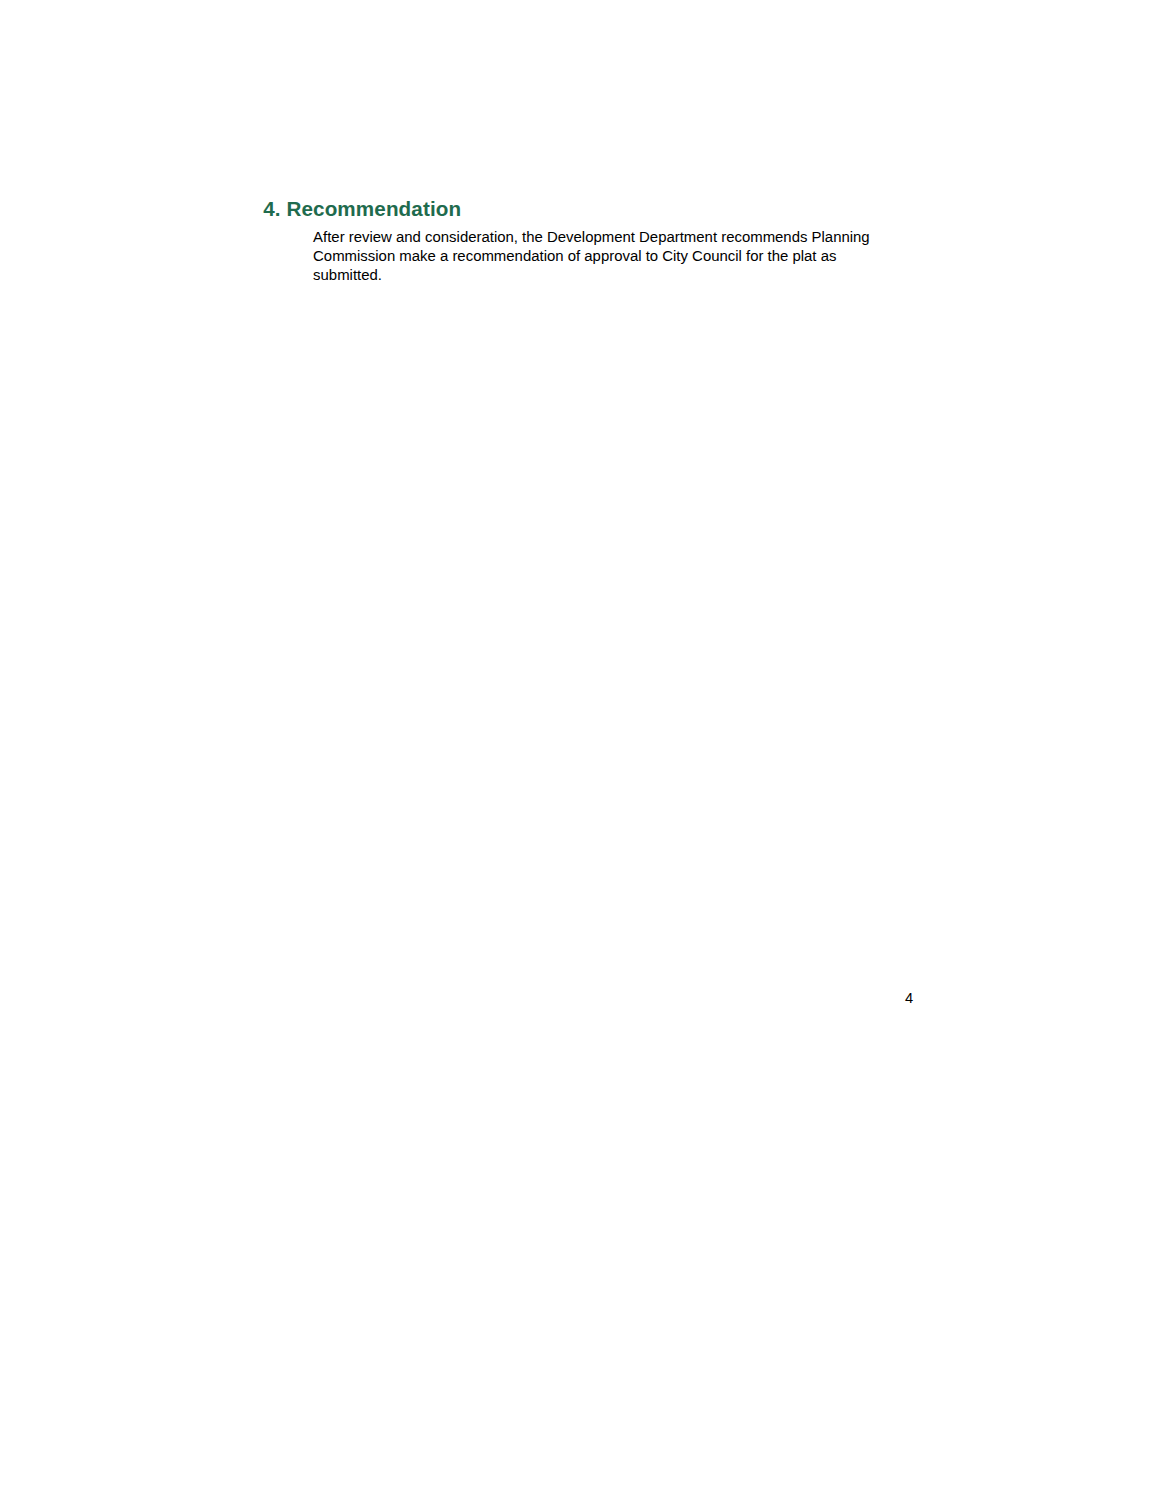4. Recommendation
After review and consideration, the Development Department recommends Planning Commission make a recommendation of approval to City Council for the plat as submitted.
4